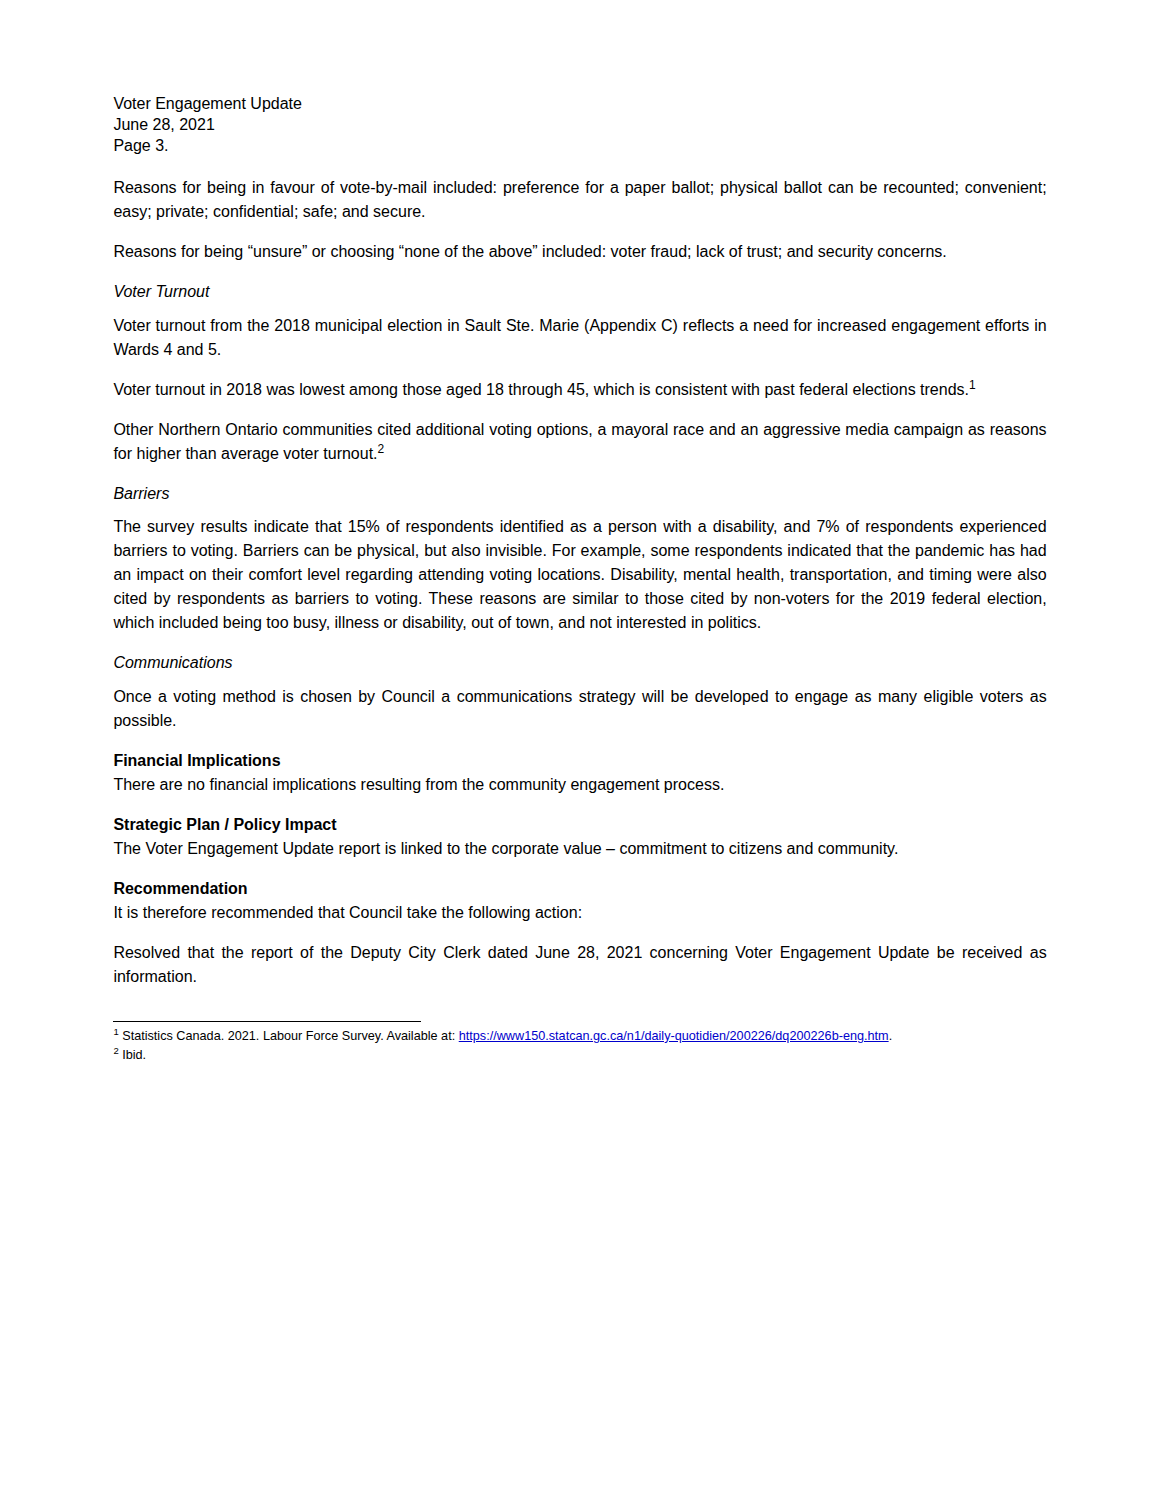Voter Engagement Update
June 28, 2021
Page 3.
Reasons for being in favour of vote-by-mail included: preference for a paper ballot; physical ballot can be recounted; convenient; easy; private; confidential; safe; and secure.
Reasons for being “unsure” or choosing “none of the above” included: voter fraud; lack of trust; and security concerns.
Voter Turnout
Voter turnout from the 2018 municipal election in Sault Ste. Marie (Appendix C) reflects a need for increased engagement efforts in Wards 4 and 5.
Voter turnout in 2018 was lowest among those aged 18 through 45, which is consistent with past federal elections trends.1
Other Northern Ontario communities cited additional voting options, a mayoral race and an aggressive media campaign as reasons for higher than average voter turnout.2
Barriers
The survey results indicate that 15% of respondents identified as a person with a disability, and 7% of respondents experienced barriers to voting. Barriers can be physical, but also invisible. For example, some respondents indicated that the pandemic has had an impact on their comfort level regarding attending voting locations. Disability, mental health, transportation, and timing were also cited by respondents as barriers to voting. These reasons are similar to those cited by non-voters for the 2019 federal election, which included being too busy, illness or disability, out of town, and not interested in politics.
Communications
Once a voting method is chosen by Council a communications strategy will be developed to engage as many eligible voters as possible.
Financial Implications
There are no financial implications resulting from the community engagement process.
Strategic Plan / Policy Impact
The Voter Engagement Update report is linked to the corporate value – commitment to citizens and community.
Recommendation
It is therefore recommended that Council take the following action:
Resolved that the report of the Deputy City Clerk dated June 28, 2021 concerning Voter Engagement Update be received as information.
1 Statistics Canada. 2021. Labour Force Survey. Available at: https://www150.statcan.gc.ca/n1/daily-quotidien/200226/dq200226b-eng.htm.
2 Ibid.